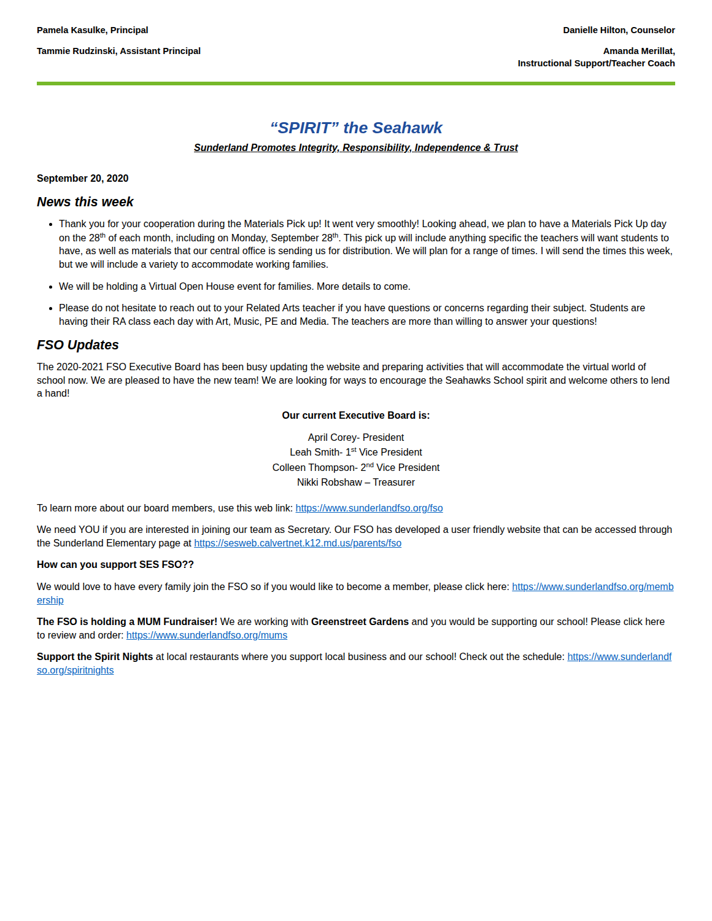Pamela Kasulke, Principal
Tammie Rudzinski, Assistant Principal
Danielle Hilton, Counselor
Amanda Merillat,
Instructional Support/Teacher Coach
“SPIRIT” the Seahawk
Sunderland Promotes Integrity, Responsibility, Independence & Trust
September 20, 2020
News this week
Thank you for your cooperation during the Materials Pick up! It went very smoothly! Looking ahead, we plan to have a Materials Pick Up day on the 28th of each month, including on Monday, September 28th. This pick up will include anything specific the teachers will want students to have, as well as materials that our central office is sending us for distribution. We will plan for a range of times. I will send the times this week, but we will include a variety to accommodate working families.
We will be holding a Virtual Open House event for families. More details to come.
Please do not hesitate to reach out to your Related Arts teacher if you have questions or concerns regarding their subject. Students are having their RA class each day with Art, Music, PE and Media. The teachers are more than willing to answer your questions!
FSO Updates
The 2020-2021 FSO Executive Board has been busy updating the website and preparing activities that will accommodate the virtual world of school now. We are pleased to have the new team! We are looking for ways to encourage the Seahawks School spirit and welcome others to lend a hand!
Our current Executive Board is:
April Corey- President
Leah Smith- 1st Vice President
Colleen Thompson- 2nd Vice President
Nikki Robshaw – Treasurer
To learn more about our board members, use this web link: https://www.sunderlandfso.org/fso
We need YOU if you are interested in joining our team as Secretary. Our FSO has developed a user friendly website that can be accessed through the Sunderland Elementary page at https://sesweb.calvertnet.k12.md.us/parents/fso
How can you support SES FSO??
We would love to have every family join the FSO so if you would like to become a member, please click here: https://www.sunderlandfso.org/membership
The FSO is holding a MUM Fundraiser! We are working with Greenstreet Gardens and you would be supporting our school! Please click here to review and order: https://www.sunderlandfso.org/mums
Support the Spirit Nights at local restaurants where you support local business and our school! Check out the schedule: https://www.sunderlandfso.org/spiritnights